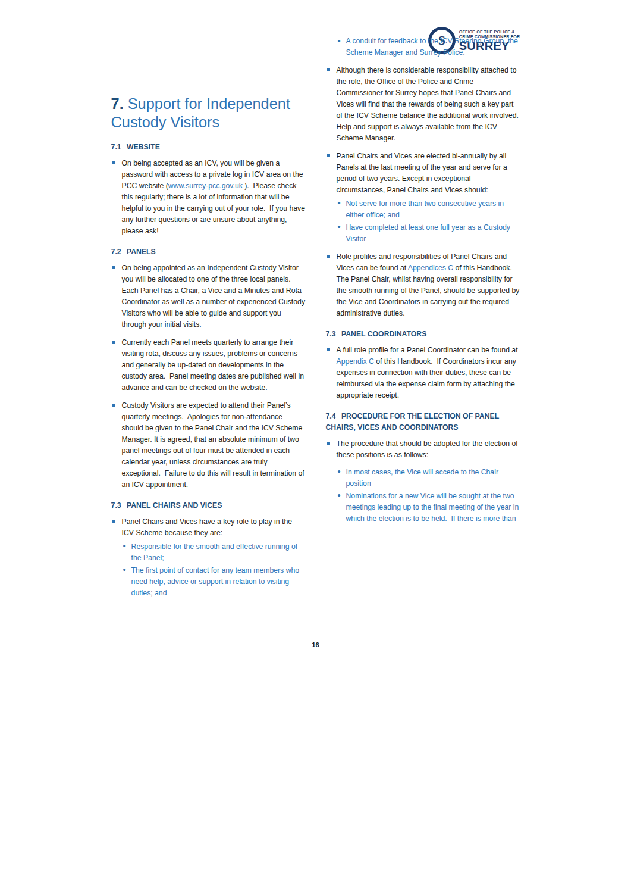Office of the Police &
Crime Commissioner for
SURREY
7. Support for Independent Custody Visitors
7.1 WEBSITE
On being accepted as an ICV, you will be given a password with access to a private log in ICV area on the PCC website (www.surrey-pcc.gov.uk ). Please check this regularly; there is a lot of information that will be helpful to you in the carrying out of your role. If you have any further questions or are unsure about anything, please ask!
7.2 PANELS
On being appointed as an Independent Custody Visitor you will be allocated to one of the three local panels. Each Panel has a Chair, a Vice and a Minutes and Rota Coordinator as well as a number of experienced Custody Visitors who will be able to guide and support you through your initial visits.
Currently each Panel meets quarterly to arrange their visiting rota, discuss any issues, problems or concerns and generally be up-dated on developments in the custody area. Panel meeting dates are published well in advance and can be checked on the website.
Custody Visitors are expected to attend their Panel’s quarterly meetings. Apologies for non-attendance should be given to the Panel Chair and the ICV Scheme Manager. It is agreed, that an absolute minimum of two panel meetings out of four must be attended in each calendar year, unless circumstances are truly exceptional. Failure to do this will result in termination of an ICV appointment.
7.3 PANEL CHAIRS AND VICES
Panel Chairs and Vices have a key role to play in the ICV Scheme because they are:
Responsible for the smooth and effective running of the Panel;
The first point of contact for any team members who need help, advice or support in relation to visiting duties; and
A conduit for feedback to the ICV Steering Group, the Scheme Manager and Surrey Police.
Although there is considerable responsibility attached to the role, the Office of the Police and Crime Commissioner for Surrey hopes that Panel Chairs and Vices will find that the rewards of being such a key part of the ICV Scheme balance the additional work involved. Help and support is always available from the ICV Scheme Manager.
Panel Chairs and Vices are elected bi-annually by all Panels at the last meeting of the year and serve for a period of two years. Except in exceptional circumstances, Panel Chairs and Vices should:
Not serve for more than two consecutive years in either office; and
Have completed at least one full year as a Custody Visitor
Role profiles and responsibilities of Panel Chairs and Vices can be found at Appendices C of this Handbook. The Panel Chair, whilst having overall responsibility for the smooth running of the Panel, should be supported by the Vice and Coordinators in carrying out the required administrative duties.
7.3 PANEL COORDINATORS
A full role profile for a Panel Coordinator can be found at Appendix C of this Handbook. If Coordinators incur any expenses in connection with their duties, these can be reimbursed via the expense claim form by attaching the appropriate receipt.
7.4 PROCEDURE FOR THE ELECTION OF PANEL CHAIRS, VICES AND COORDINATORS
The procedure that should be adopted for the election of these positions is as follows:
In most cases, the Vice will accede to the Chair position
Nominations for a new Vice will be sought at the two meetings leading up to the final meeting of the year in which the election is to be held. If there is more than
16